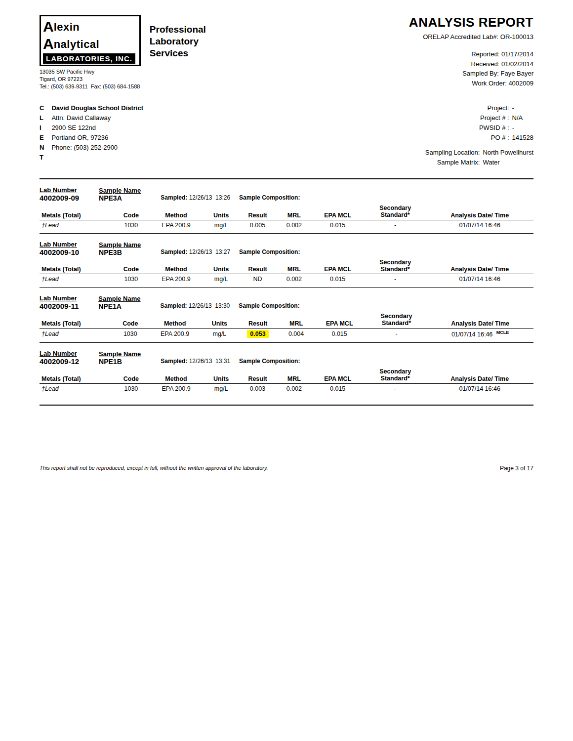Alexin
Analytical
LABORATORIES, INC.
Professional
Laboratory
Services
13035 SW Pacific Hwy
Tigard, OR 97223
Tel.: (503) 639-9311 Fax: (503) 684-1588
ANALYSIS REPORT
ORELAP Accredited Lab#: OR-100013
Reported: 01/17/2014
Received: 01/02/2014
Sampled By: Faye Bayer
Work Order: 4002009
C
L
I
E
N
T
David Douglas School District
Attn: David Callaway
2900 SE 122nd
Portland OR, 97236
Phone: (503) 252-2900
| Project: | - |
| Project # : | N/A |
| PWSID # : | - |
| PO # : | 141528 |
| Sampling Location: | North Powellhurst |
| Sample Matrix: | Water |
Lab Number 4002009-09
Sample Name NPE3A
Sampled: 12/26/13 13:26
Sample Composition:
| Metals (Total) | Code | Method | Units | Result | MRL | EPA MCL | Secondary Standard* | Analysis Date/ Time |
| --- | --- | --- | --- | --- | --- | --- | --- | --- |
| † Lead | 1030 | EPA 200.9 | mg/L | 0.005 | 0.002 | 0.015 | - | 01/07/14 16:46 |
Lab Number 4002009-10
Sample Name NPE3B
Sampled: 12/26/13 13:27
Sample Composition:
| Metals (Total) | Code | Method | Units | Result | MRL | EPA MCL | Secondary Standard* | Analysis Date/ Time |
| --- | --- | --- | --- | --- | --- | --- | --- | --- |
| † Lead | 1030 | EPA 200.9 | mg/L | ND | 0.002 | 0.015 | - | 01/07/14 16:46 |
Lab Number 4002009-11
Sample Name NPE1A
Sampled: 12/26/13 13:30
Sample Composition:
| Metals (Total) | Code | Method | Units | Result | MRL | EPA MCL | Secondary Standard* | Analysis Date/ Time |
| --- | --- | --- | --- | --- | --- | --- | --- | --- |
| † Lead | 1030 | EPA 200.9 | mg/L | 0.053 | 0.004 | 0.015 | - | 01/07/14 16:46 MCLE |
Lab Number 4002009-12
Sample Name NPE1B
Sampled: 12/26/13 13:31
Sample Composition:
| Metals (Total) | Code | Method | Units | Result | MRL | EPA MCL | Secondary Standard* | Analysis Date/ Time |
| --- | --- | --- | --- | --- | --- | --- | --- | --- |
| † Lead | 1030 | EPA 200.9 | mg/L | 0.003 | 0.002 | 0.015 | - | 01/07/14 16:46 |
This report shall not be reproduced, except in full, without the written approval of the laboratory.
Page 3 of 17